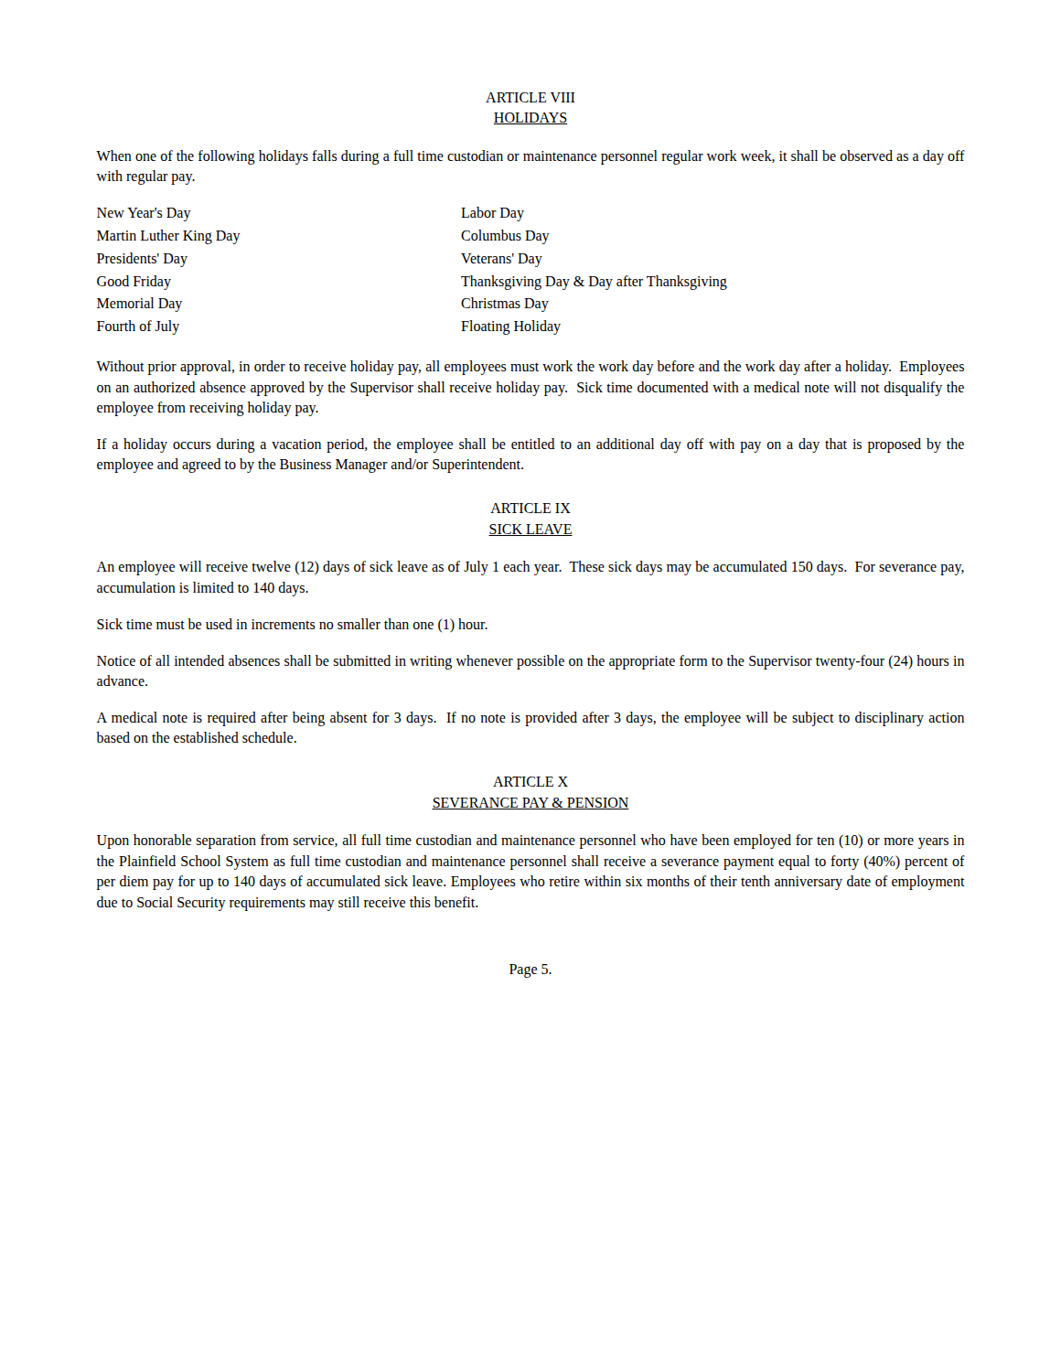ARTICLE VIII HOLIDAYS
When one of the following holidays falls during a full time custodian or maintenance personnel regular work week, it shall be observed as a day off with regular pay.
| New Year's Day | Labor Day |
| Martin Luther King Day | Columbus Day |
| Presidents' Day | Veterans' Day |
| Good Friday | Thanksgiving Day & Day after Thanksgiving |
| Memorial Day | Christmas Day |
| Fourth of July | Floating Holiday |
Without prior approval, in order to receive holiday pay, all employees must work the work day before and the work day after a holiday. Employees on an authorized absence approved by the Supervisor shall receive holiday pay. Sick time documented with a medical note will not disqualify the employee from receiving holiday pay.
If a holiday occurs during a vacation period, the employee shall be entitled to an additional day off with pay on a day that is proposed by the employee and agreed to by the Business Manager and/or Superintendent.
ARTICLE IX SICK LEAVE
An employee will receive twelve (12) days of sick leave as of July 1 each year. These sick days may be accumulated 150 days. For severance pay, accumulation is limited to 140 days.
Sick time must be used in increments no smaller than one (1) hour.
Notice of all intended absences shall be submitted in writing whenever possible on the appropriate form to the Supervisor twenty-four (24) hours in advance.
A medical note is required after being absent for 3 days. If no note is provided after 3 days, the employee will be subject to disciplinary action based on the established schedule.
ARTICLE X SEVERANCE PAY & PENSION
Upon honorable separation from service, all full time custodian and maintenance personnel who have been employed for ten (10) or more years in the Plainfield School System as full time custodian and maintenance personnel shall receive a severance payment equal to forty (40%) percent of per diem pay for up to 140 days of accumulated sick leave. Employees who retire within six months of their tenth anniversary date of employment due to Social Security requirements may still receive this benefit.
Page 5.